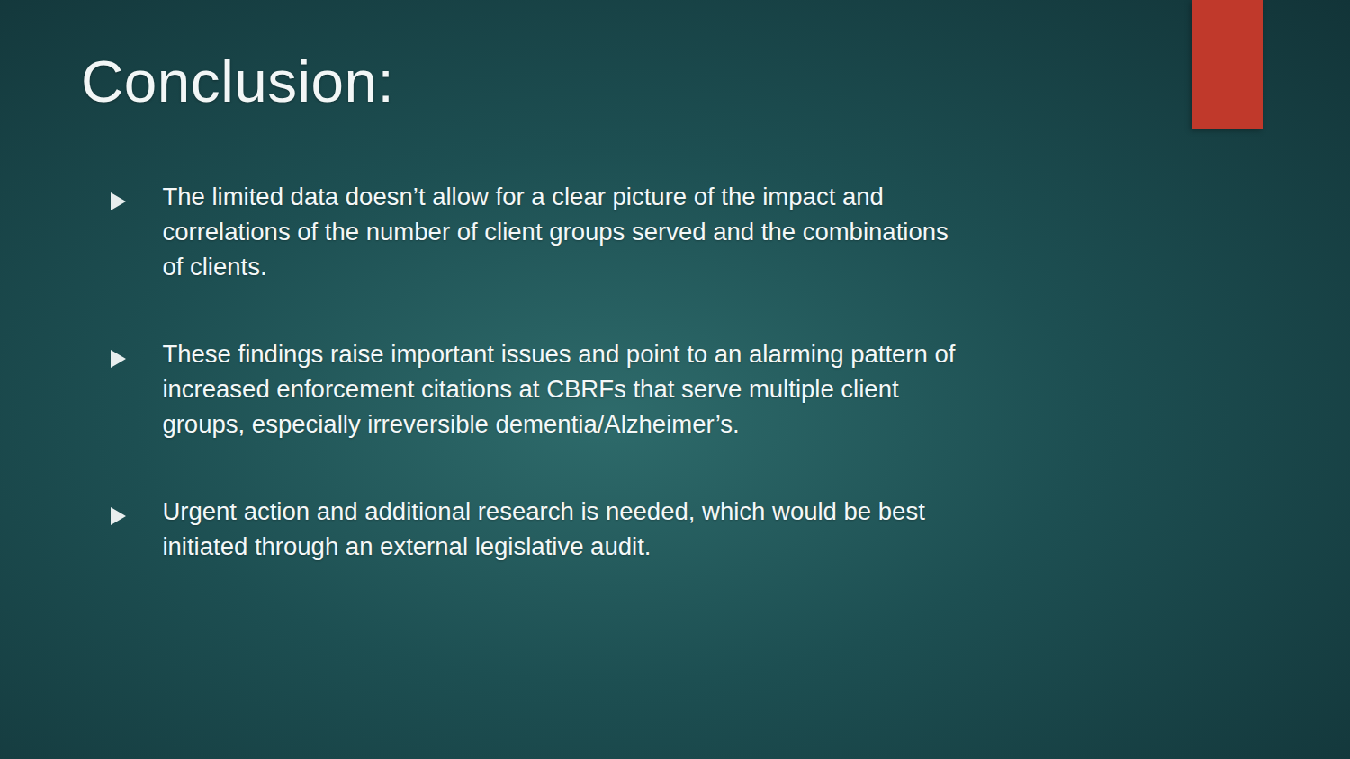Conclusion:
The limited data doesn’t allow for a clear picture of the impact and correlations of the number of client groups served and the combinations of clients.
These findings raise important issues and point to an alarming pattern of increased enforcement citations at CBRFs that serve multiple client groups, especially irreversible dementia/Alzheimer’s.
Urgent action and additional research is needed, which would be best initiated through an external legislative audit.